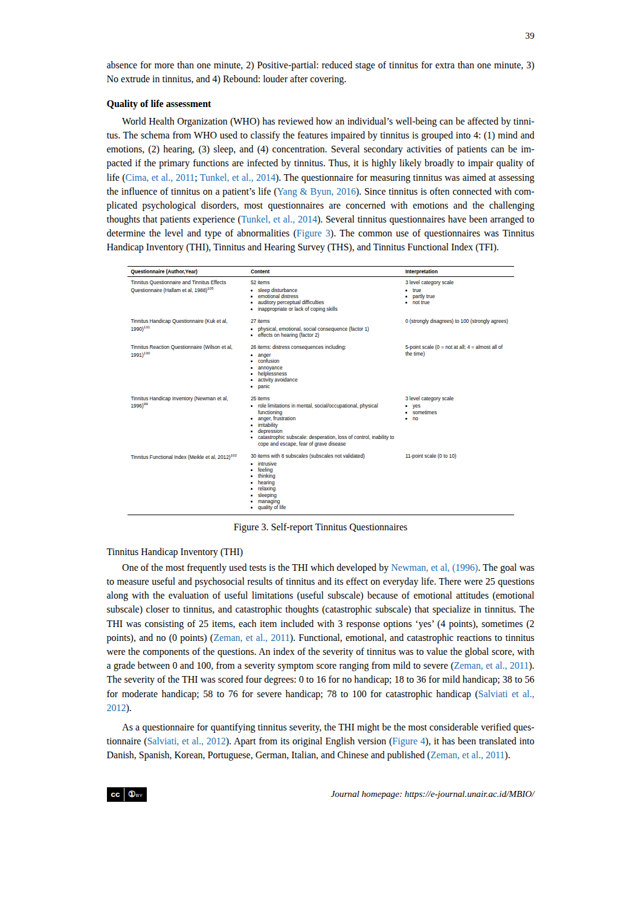39
absence for more than one minute, 2) Positive-partial: reduced stage of tinnitus for extra than one minute, 3) No extrude in tinnitus, and 4) Rebound: louder after covering.
Quality of life assessment
World Health Organization (WHO) has reviewed how an individual’s well-being can be affected by tinnitus. The schema from WHO used to classify the features impaired by tinnitus is grouped into 4: (1) mind and emotions, (2) hearing, (3) sleep, and (4) concentration. Several secondary activities of patients can be impacted if the primary functions are infected by tinnitus. Thus, it is highly likely broadly to impair quality of life (Cima, et al., 2011; Tunkel, et al., 2014). The questionnaire for measuring tinnitus was aimed at assessing the influence of tinnitus on a patient’s life (Yang & Byun, 2016). Since tinnitus is often connected with complicated psychological disorders, most questionnaires are concerned with emotions and the challenging thoughts that patients experience (Tunkel, et al., 2014). Several tinnitus questionnaires have been arranged to determine the level and type of abnormalities (Figure 3). The common use of questionnaires was Tinnitus Handicap Inventory (THI), Tinnitus and Hearing Survey (THS), and Tinnitus Functional Index (TFI).
| Questionnaire (Author,Year) | Content | Interpretation |
| --- | --- | --- |
| Tinnitus Questionnaire and Tinnitus Effects Questionnaire (Hallam et al, 1988) 105 | 52 items sleep disturbance emotional distress auditory perceptual difficulties inappropriate or lack of coping skills | 3 level category scale true partly true not true |
| Tinnitus Handicap Questionnaire (Kuk et al, 1990) 131 | 27 items physical, emotional, social consequence (factor 1) effects on hearing (factor 2) | 0 (strongly disagrees) to 100 (strongly agrees) |
| Tinnitus Reaction Questionnaire (Wilson et al, 1991) 130 | 26 items: distress consequences including: anger confusion annoyance helplessness activity avoidance panic | 5-point scale (0 = not at all; 4 = almost all of the time) |
| Tinnitus Handicap Inventory (Newman et al, 1996) 99 | 25 items role limitations in mental, social/occupational, physical functioning anger, frustration irritability depression catastrophic subscale: desperation, loss of control, inability to cope and escape, fear of grave disease | 3 level category scale yes sometimes no |
| Tinnitus Functional Index (Meikle et al, 2012) 102 | 30 items with 8 subscales (subscales not validated) intrusive feeling thinking hearing relaxing sleeping managing quality of life | 11-point scale (0 to 10) |
Figure 3. Self-report Tinnitus Questionnaires
Tinnitus Handicap Inventory (THI)
One of the most frequently used tests is the THI which developed by Newman, et al, (1996). The goal was to measure useful and psychosocial results of tinnitus and its effect on everyday life. There were 25 questions along with the evaluation of useful limitations (useful subscale) because of emotional attitudes (emotional subscale) closer to tinnitus, and catastrophic thoughts (catastrophic subscale) that specialize in tinnitus. The THI was consisting of 25 items, each item included with 3 response options ‘yes’ (4 points), sometimes (2 points), and no (0 points) (Zeman, et al., 2011). Functional, emotional, and catastrophic reactions to tinnitus were the components of the questions. An index of the severity of tinnitus was to value the global score, with a grade between 0 and 100, from a severity symptom score ranging from mild to severe (Zeman, et al., 2011). The severity of the THI was scored four degrees: 0 to 16 for no handicap; 18 to 36 for mild handicap; 38 to 56 for moderate handicap; 58 to 76 for severe handicap; 78 to 100 for catastrophic handicap (Salviati et al., 2012).
As a questionnaire for quantifying tinnitus severity, the THI might be the most considerable verified questionnaire (Salviati, et al., 2012). Apart from its original English version (Figure 4), it has been translated into Danish, Spanish, Korean, Portuguese, German, Italian, and Chinese and published (Zeman, et al., 2011).
cc ① BY Journal homepage: https://e-journal.unair.ac.id/MBIO/